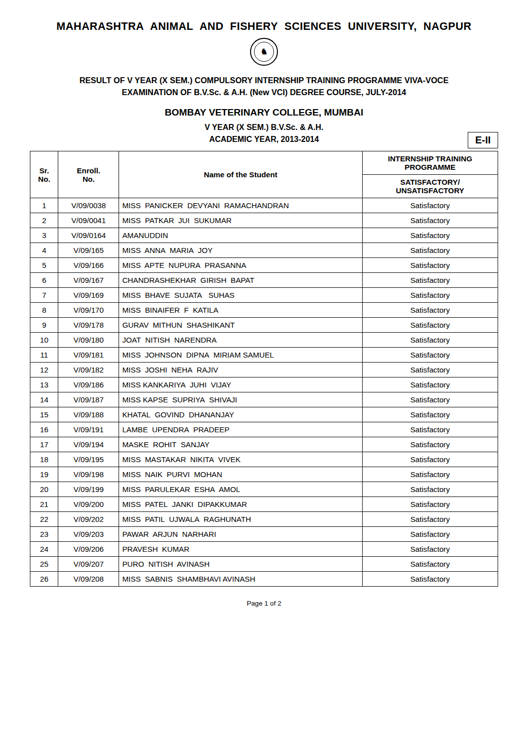MAHARASHTRA ANIMAL AND FISHERY SCIENCES UNIVERSITY, NAGPUR
♞
RESULT OF V YEAR (X SEM.) COMPULSORY INTERNSHIP TRAINING PROGRAMME VIVA-VOCE
EXAMINATION OF B.V.Sc. & A.H. (New VCI) DEGREE COURSE, JULY-2014
BOMBAY VETERINARY COLLEGE, MUMBAI
V YEAR (X SEM.) B.V.Sc. & A.H.
ACADEMIC YEAR, 2013-2014 E-II
| Sr. No. | Enroll. No. | Name of the Student | INTERNSHIP TRAINING PROGRAMME |
| --- | --- | --- | --- |
| SATISFACTORY/ UNSATISFACTORY |
| 1 | V/09/0038 | MISS PANICKER DEVYANI RAMACHANDRAN | Satisfactory |
| 2 | V/09/0041 | MISS PATKAR JUI SUKUMAR | Satisfactory |
| 3 | V/09/0164 | AMANUDDIN | Satisfactory |
| 4 | V/09/165 | MISS ANNA MARIA JOY | Satisfactory |
| 5 | V/09/166 | MISS APTE NUPURA PRASANNA | Satisfactory |
| 6 | V/09/167 | CHANDRASHEKHAR GIRISH BAPAT | Satisfactory |
| 7 | V/09/169 | MISS BHAVE SUJATA SUHAS | Satisfactory |
| 8 | V/09/170 | MISS BINAIFER F KATILA | Satisfactory |
| 9 | V/09/178 | GURAV MITHUN SHASHIKANT | Satisfactory |
| 10 | V/09/180 | JOAT NITISH NARENDRA | Satisfactory |
| 11 | V/09/181 | MISS JOHNSON DIPNA MIRIAM SAMUEL | Satisfactory |
| 12 | V/09/182 | MISS JOSHI NEHA RAJIV | Satisfactory |
| 13 | V/09/186 | MISS KANKARIYA JUHI VIJAY | Satisfactory |
| 14 | V/09/187 | MISS KAPSE SUPRIYA SHIVAJI | Satisfactory |
| 15 | V/09/188 | KHATAL GOVIND DHANANJAY | Satisfactory |
| 16 | V/09/191 | LAMBE UPENDRA PRADEEP | Satisfactory |
| 17 | V/09/194 | MASKE ROHIT SANJAY | Satisfactory |
| 18 | V/09/195 | MISS MASTAKAR NIKITA VIVEK | Satisfactory |
| 19 | V/09/198 | MISS NAIK PURVI MOHAN | Satisfactory |
| 20 | V/09/199 | MISS PARULEKAR ESHA AMOL | Satisfactory |
| 21 | V/09/200 | MISS PATEL JANKI DIPAKKUMAR | Satisfactory |
| 22 | V/09/202 | MISS PATIL UJWALA RAGHUNATH | Satisfactory |
| 23 | V/09/203 | PAWAR ARJUN NARHARI | Satisfactory |
| 24 | V/09/206 | PRAVESH KUMAR | Satisfactory |
| 25 | V/09/207 | PURO NITISH AVINASH | Satisfactory |
| 26 | V/09/208 | MISS SABNIS SHAMBHAVI AVINASH | Satisfactory |
Page 1 of 2